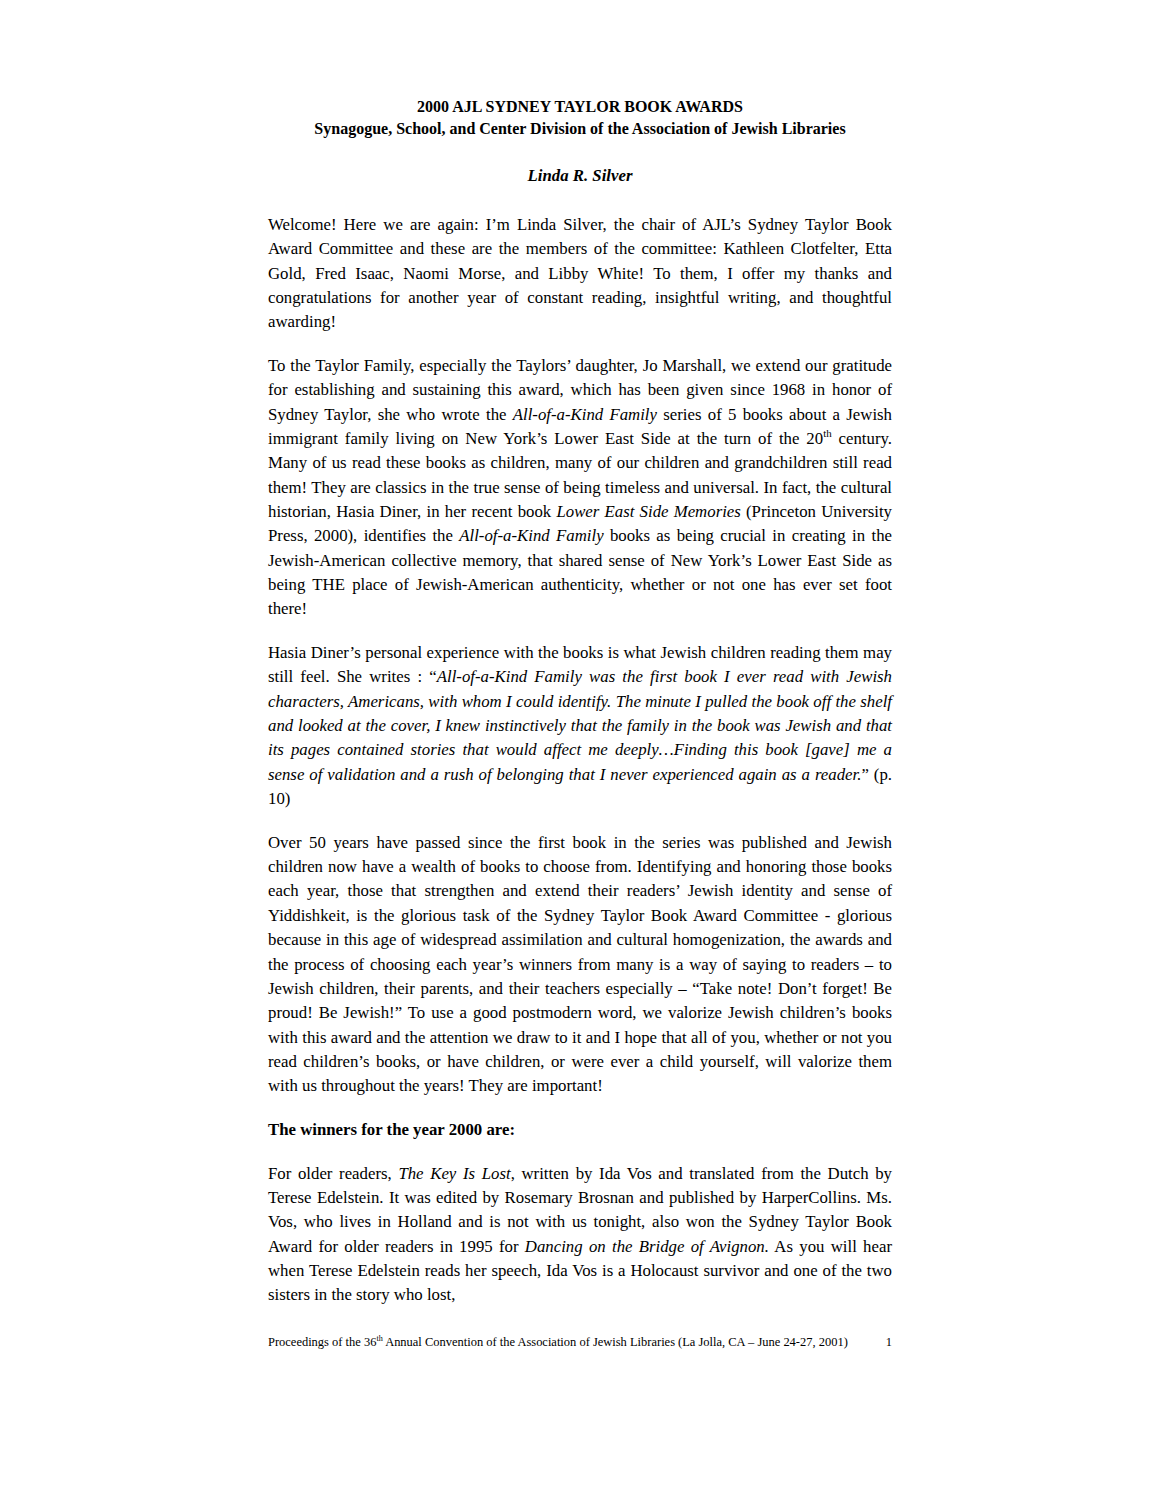2000 AJL SYDNEY TAYLOR BOOK AWARDS Synagogue, School, and Center Division of the Association of Jewish Libraries
Linda R. Silver
Welcome! Here we are again: I’m Linda Silver, the chair of AJL’s Sydney Taylor Book Award Committee and these are the members of the committee: Kathleen Clotfelter, Etta Gold, Fred Isaac, Naomi Morse, and Libby White! To them, I offer my thanks and congratulations for another year of constant reading, insightful writing, and thoughtful awarding!
To the Taylor Family, especially the Taylors’ daughter, Jo Marshall, we extend our gratitude for establishing and sustaining this award, which has been given since 1968 in honor of Sydney Taylor, she who wrote the All-of-a-Kind Family series of 5 books about a Jewish immigrant family living on New York’s Lower East Side at the turn of the 20th century. Many of us read these books as children, many of our children and grandchildren still read them! They are classics in the true sense of being timeless and universal. In fact, the cultural historian, Hasia Diner, in her recent book Lower East Side Memories (Princeton University Press, 2000), identifies the All-of-a-Kind Family books as being crucial in creating in the Jewish-American collective memory, that shared sense of New York’s Lower East Side as being THE place of Jewish-American authenticity, whether or not one has ever set foot there!
Hasia Diner’s personal experience with the books is what Jewish children reading them may still feel. She writes : “All-of-a-Kind Family was the first book I ever read with Jewish characters, Americans, with whom I could identify. The minute I pulled the book off the shelf and looked at the cover, I knew instinctively that the family in the book was Jewish and that its pages contained stories that would affect me deeply…Finding this book [gave] me a sense of validation and a rush of belonging that I never experienced again as a reader.” (p. 10)
Over 50 years have passed since the first book in the series was published and Jewish children now have a wealth of books to choose from. Identifying and honoring those books each year, those that strengthen and extend their readers’ Jewish identity and sense of Yiddishkeit, is the glorious task of the Sydney Taylor Book Award Committee - glorious because in this age of widespread assimilation and cultural homogenization, the awards and the process of choosing each year’s winners from many is a way of saying to readers – to Jewish children, their parents, and their teachers especially – “Take note! Don’t forget! Be proud! Be Jewish!” To use a good postmodern word, we valorize Jewish children’s books with this award and the attention we draw to it and I hope that all of you, whether or not you read children’s books, or have children, or were ever a child yourself, will valorize them with us throughout the years! They are important!
The winners for the year 2000 are:
For older readers, The Key Is Lost, written by Ida Vos and translated from the Dutch by Terese Edelstein. It was edited by Rosemary Brosnan and published by HarperCollins. Ms. Vos, who lives in Holland and is not with us tonight, also won the Sydney Taylor Book Award for older readers in 1995 for Dancing on the Bridge of Avignon. As you will hear when Terese Edelstein reads her speech, Ida Vos is a Holocaust survivor and one of the two sisters in the story who lost,
Proceedings of the 36th Annual Convention of the Association of Jewish Libraries (La Jolla, CA – June 24-27, 2001) 1